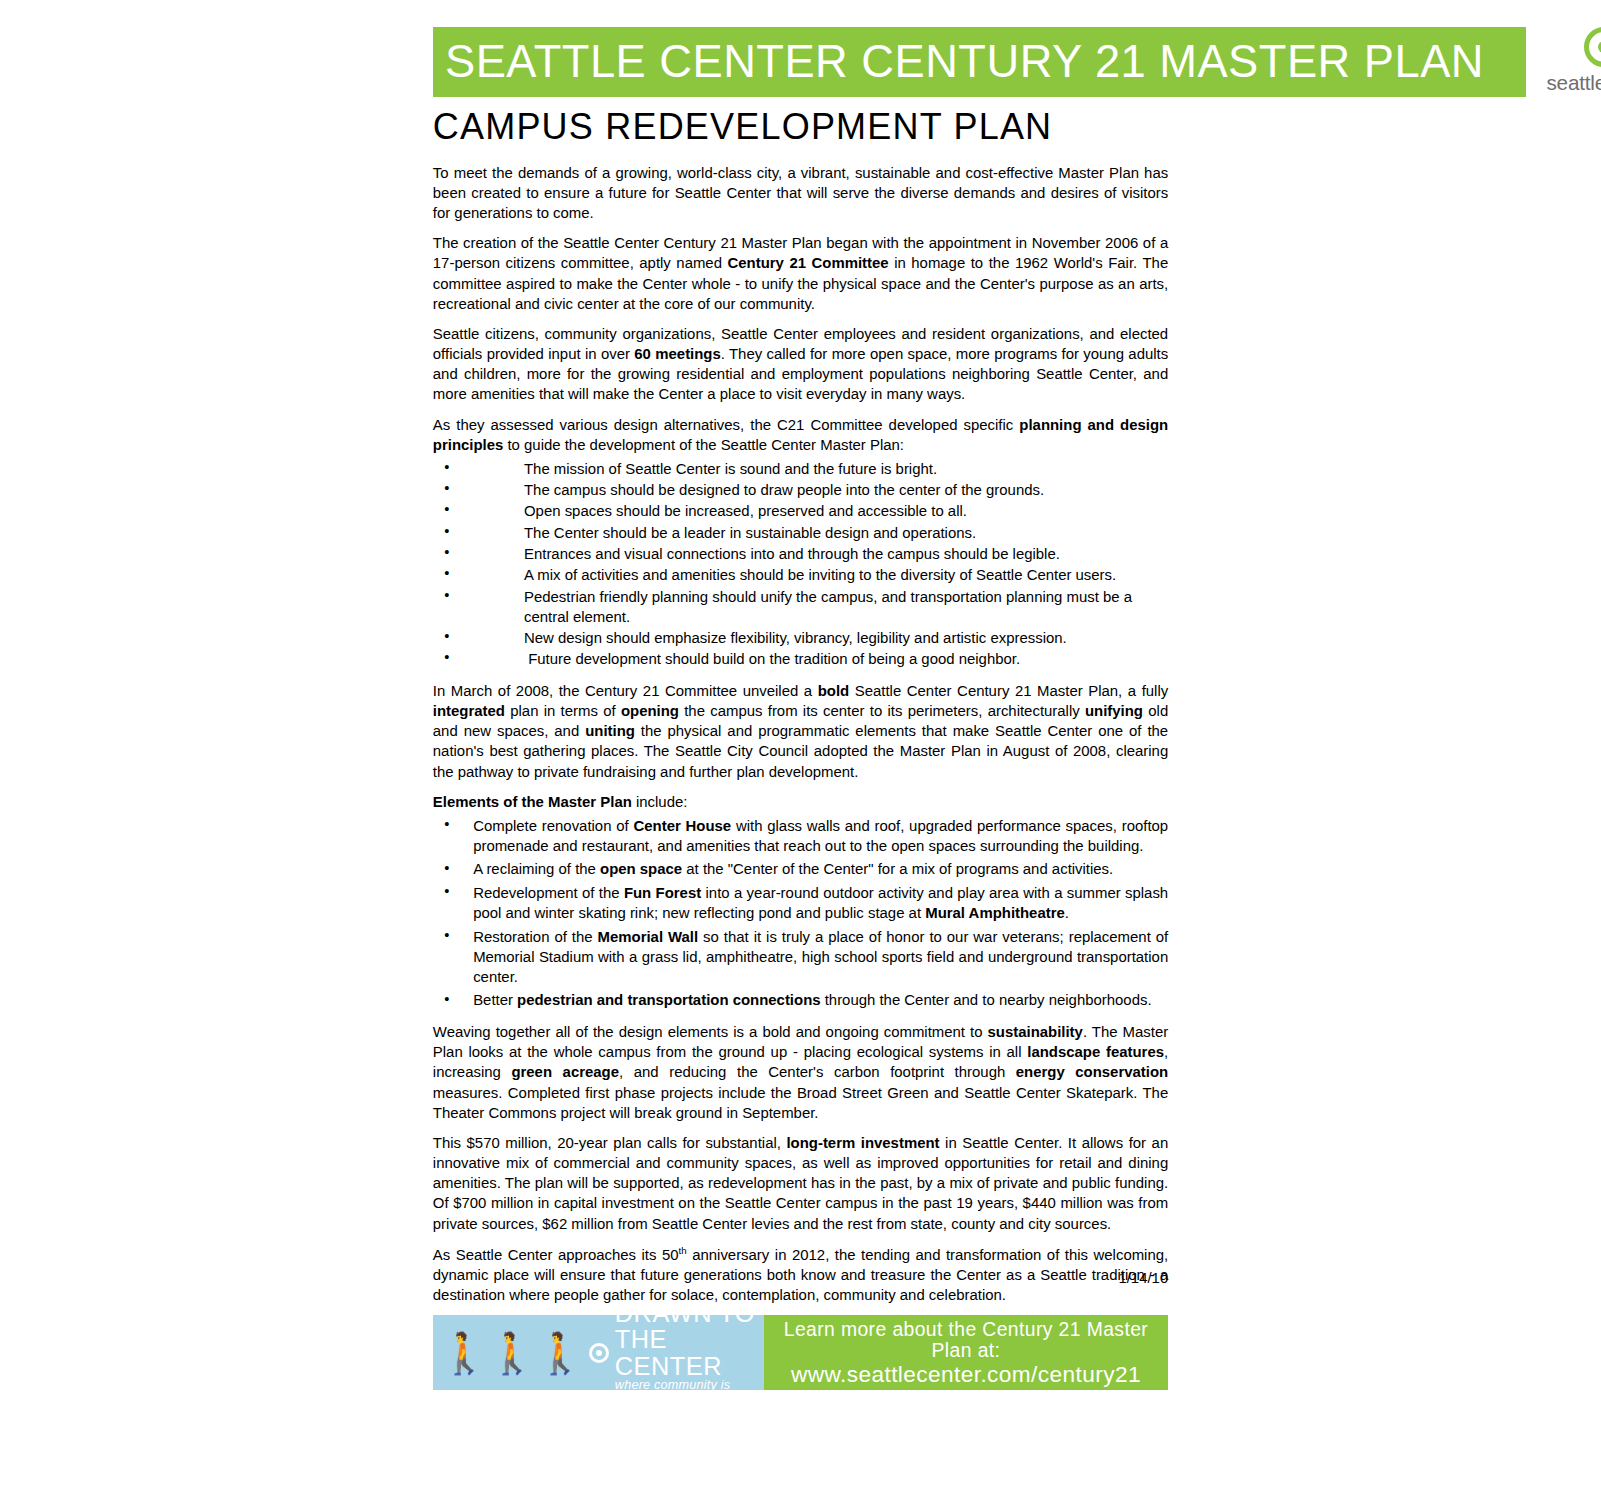SEATTLE CENTER CENTURY 21 MASTER PLAN
seattlecenter
CAMPUS REDEVELOPMENT PLAN
To meet the demands of a growing, world-class city, a vibrant, sustainable and cost-effective Master Plan has been created to ensure a future for Seattle Center that will serve the diverse demands and desires of visitors for generations to come.
The creation of the Seattle Center Century 21 Master Plan began with the appointment in November 2006 of a 17-person citizens committee, aptly named Century 21 Committee in homage to the 1962 World's Fair. The committee aspired to make the Center whole - to unify the physical space and the Center's purpose as an arts, recreational and civic center at the core of our community.
Seattle citizens, community organizations, Seattle Center employees and resident organizations, and elected officials provided input in over 60 meetings. They called for more open space, more programs for young adults and children, more for the growing residential and employment populations neighboring Seattle Center, and more amenities that will make the Center a place to visit everyday in many ways.
As they assessed various design alternatives, the C21 Committee developed specific planning and design principles to guide the development of the Seattle Center Master Plan:
The mission of Seattle Center is sound and the future is bright.
The campus should be designed to draw people into the center of the grounds.
Open spaces should be increased, preserved and accessible to all.
The Center should be a leader in sustainable design and operations.
Entrances and visual connections into and through the campus should be legible.
A mix of activities and amenities should be inviting to the diversity of Seattle Center users.
Pedestrian friendly planning should unify the campus, and transportation planning must be a central element.
New design should emphasize flexibility, vibrancy, legibility and artistic expression.
Future development should build on the tradition of being a good neighbor.
In March of 2008, the Century 21 Committee unveiled a bold Seattle Center Century 21 Master Plan, a fully integrated plan in terms of opening the campus from its center to its perimeters, architecturally unifying old and new spaces, and uniting the physical and programmatic elements that make Seattle Center one of the nation's best gathering places. The Seattle City Council adopted the Master Plan in August of 2008, clearing the pathway to private fundraising and further plan development.
Elements of the Master Plan include:
Complete renovation of Center House with glass walls and roof, upgraded performance spaces, rooftop promenade and restaurant, and amenities that reach out to the open spaces surrounding the building.
A reclaiming of the open space at the "Center of the Center" for a mix of programs and activities.
Redevelopment of the Fun Forest into a year-round outdoor activity and play area with a summer splash pool and winter skating rink; new reflecting pond and public stage at Mural Amphitheatre.
Restoration of the Memorial Wall so that it is truly a place of honor to our war veterans; replacement of Memorial Stadium with a grass lid, amphitheatre, high school sports field and underground transportation center.
Better pedestrian and transportation connections through the Center and to nearby neighborhoods.
Weaving together all of the design elements is a bold and ongoing commitment to sustainability. The Master Plan looks at the whole campus from the ground up - placing ecological systems in all landscape features, increasing green acreage, and reducing the Center's carbon footprint through energy conservation measures. Completed first phase projects include the Broad Street Green and Seattle Center Skatepark. The Theater Commons project will break ground in September.
This $570 million, 20-year plan calls for substantial, long-term investment in Seattle Center. It allows for an innovative mix of commercial and community spaces, as well as improved opportunities for retail and dining amenities. The plan will be supported, as redevelopment has in the past, by a mix of private and public funding. Of $700 million in capital investment on the Seattle Center campus in the past 19 years, $440 million was from private sources, $62 million from Seattle Center levies and the rest from state, county and city sources.
As Seattle Center approaches its 50th anniversary in 2012, the tending and transformation of this welcoming, dynamic place will ensure that future generations both know and treasure the Center as a Seattle tradition - a destination where people gather for solace, contemplation, community and celebration.1/14/10
🚶🚶🚶 DRAWN TO THE CENTER where community is created every day!
Learn more about the Century 21 Master Plan at:
www.seattlecenter.com/century21